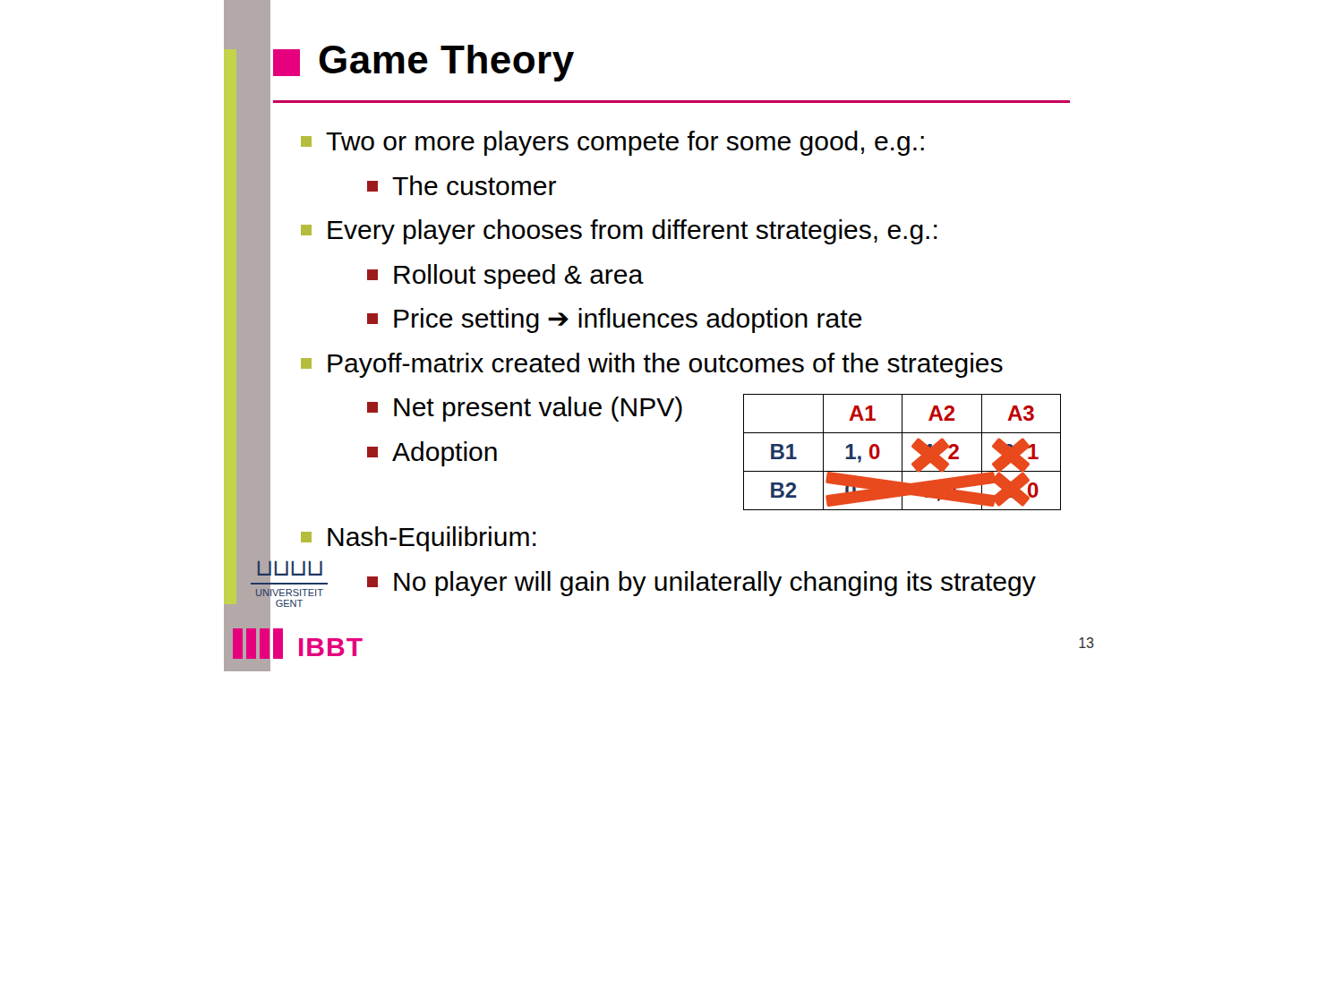Game Theory
Two or more players compete for some good, e.g.:
The customer
Every player chooses from different strategies, e.g.:
Rollout speed & area
Price setting ➔ influences adoption rate
Payoff-matrix created with the outcomes of the strategies
Net present value (NPV)
Adoption
Nash-Equilibrium:
No player will gain by unilaterally changing its strategy
| | A1 | A2 | A3 |
| B1 | 1 , 0 | 1 , 2 | 0 , 1 |
| B2 | 0 , 3 | 1 , 1 | 2 , 0 |
⊔⊔⊔⊔
UNIVERSITEIT
GENT
IBBT
13